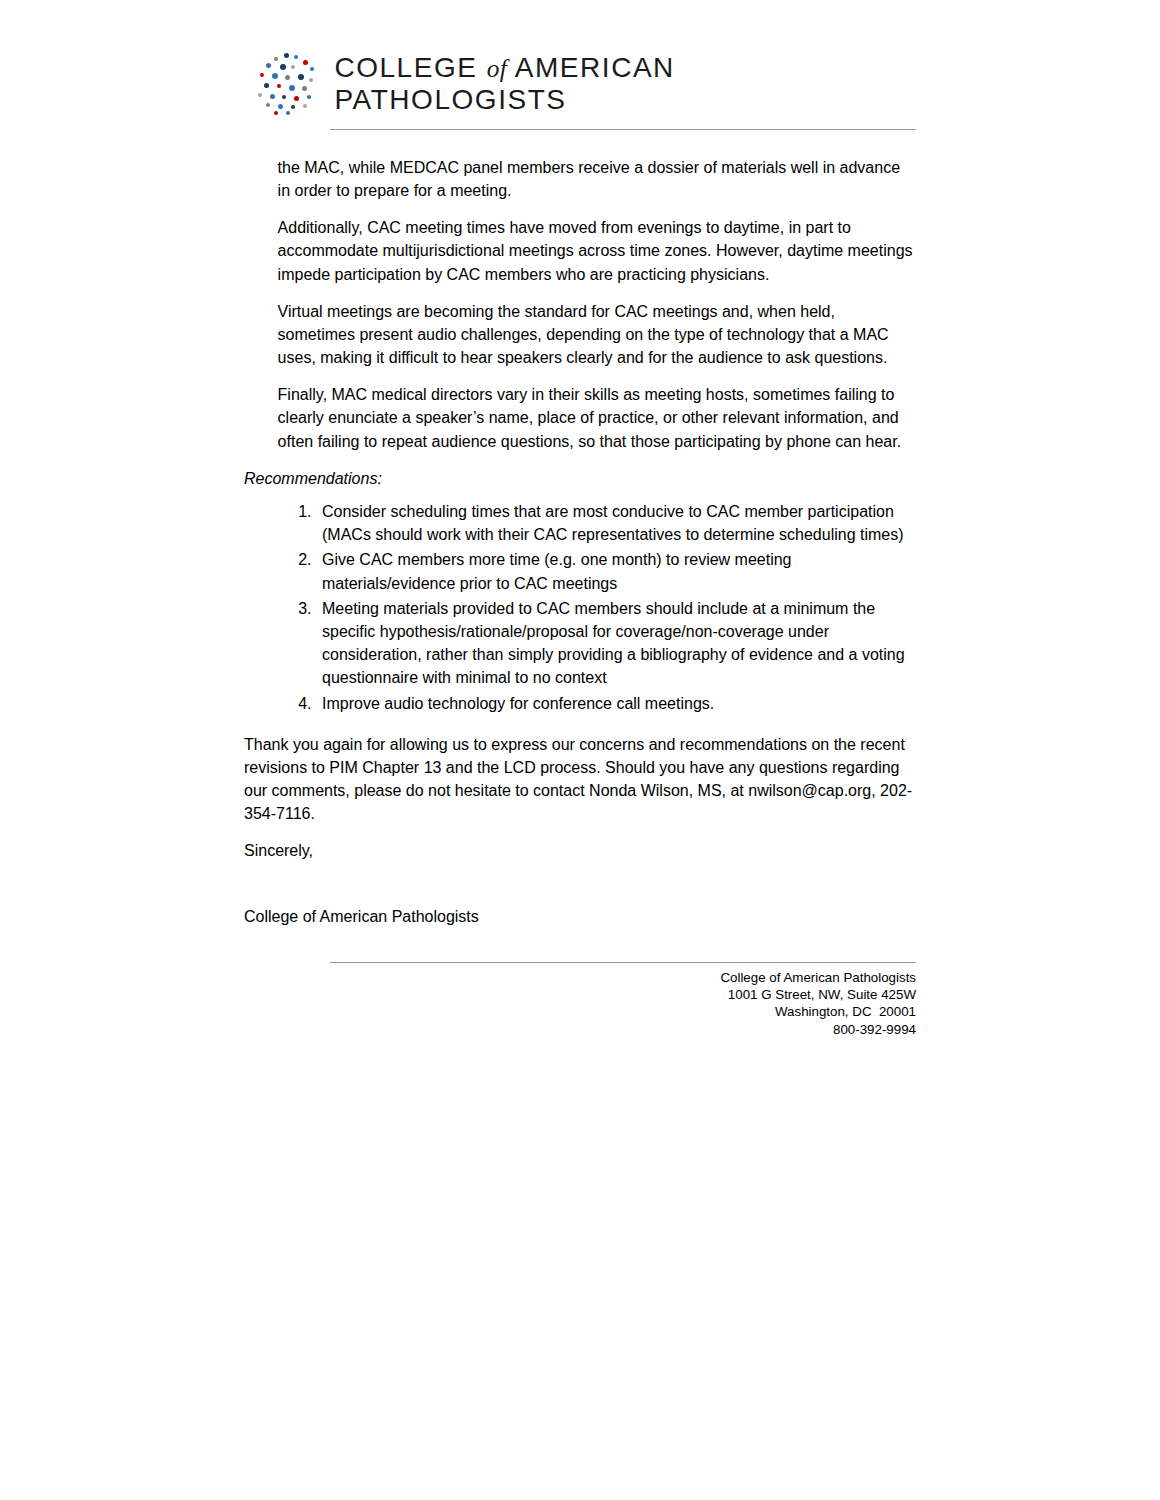COLLEGE of AMERICAN
PATHOLOGISTS
the MAC, while MEDCAC panel members receive a dossier of materials well in advance in order to prepare for a meeting.
Additionally, CAC meeting times have moved from evenings to daytime, in part to accommodate multijurisdictional meetings across time zones. However, daytime meetings impede participation by CAC members who are practicing physicians.
Virtual meetings are becoming the standard for CAC meetings and, when held, sometimes present audio challenges, depending on the type of technology that a MAC uses, making it difficult to hear speakers clearly and for the audience to ask questions.
Finally, MAC medical directors vary in their skills as meeting hosts, sometimes failing to clearly enunciate a speaker’s name, place of practice, or other relevant information, and often failing to repeat audience questions, so that those participating by phone can hear.
Recommendations:
Consider scheduling times that are most conducive to CAC member participation (MACs should work with their CAC representatives to determine scheduling times)
Give CAC members more time (e.g. one month) to review meeting materials/evidence prior to CAC meetings
Meeting materials provided to CAC members should include at a minimum the specific hypothesis/rationale/proposal for coverage/non-coverage under consideration, rather than simply providing a bibliography of evidence and a voting questionnaire with minimal to no context
Improve audio technology for conference call meetings.
Thank you again for allowing us to express our concerns and recommendations on the recent revisions to PIM Chapter 13 and the LCD process. Should you have any questions regarding our comments, please do not hesitate to contact Nonda Wilson, MS, at nwilson@cap.org, 202-354-7116.
Sincerely,
College of American Pathologists
College of American Pathologists
1001 G Street, NW, Suite 425W
Washington, DC 20001
800-392-9994